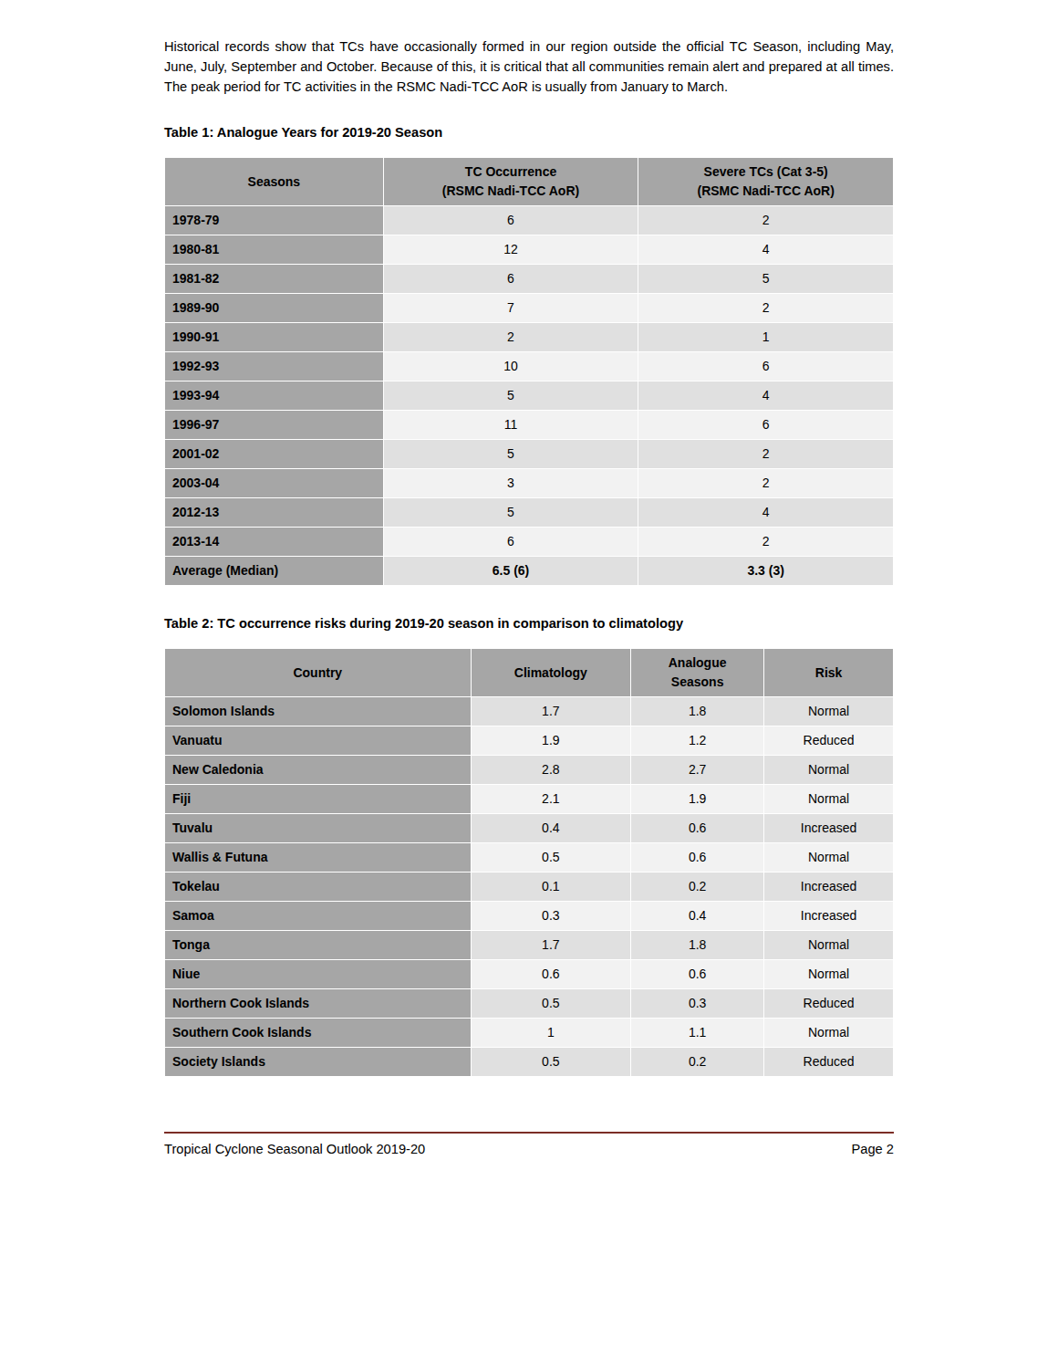Historical records show that TCs have occasionally formed in our region outside the official TC Season, including May, June, July, September and October. Because of this, it is critical that all communities remain alert and prepared at all times. The peak period for TC activities in the RSMC Nadi-TCC AoR is usually from January to March.
Table 1: Analogue Years for 2019-20 Season
| Seasons | TC Occurrence (RSMC Nadi-TCC AoR) | Severe TCs (Cat 3-5) (RSMC Nadi-TCC AoR) |
| --- | --- | --- |
| 1978-79 | 6 | 2 |
| 1980-81 | 12 | 4 |
| 1981-82 | 6 | 5 |
| 1989-90 | 7 | 2 |
| 1990-91 | 2 | 1 |
| 1992-93 | 10 | 6 |
| 1993-94 | 5 | 4 |
| 1996-97 | 11 | 6 |
| 2001-02 | 5 | 2 |
| 2003-04 | 3 | 2 |
| 2012-13 | 5 | 4 |
| 2013-14 | 6 | 2 |
| Average (Median) | 6.5 (6) | 3.3 (3) |
Table 2: TC occurrence risks during 2019-20 season in comparison to climatology
| Country | Climatology | Analogue Seasons | Risk |
| --- | --- | --- | --- |
| Solomon Islands | 1.7 | 1.8 | Normal |
| Vanuatu | 1.9 | 1.2 | Reduced |
| New Caledonia | 2.8 | 2.7 | Normal |
| Fiji | 2.1 | 1.9 | Normal |
| Tuvalu | 0.4 | 0.6 | Increased |
| Wallis & Futuna | 0.5 | 0.6 | Normal |
| Tokelau | 0.1 | 0.2 | Increased |
| Samoa | 0.3 | 0.4 | Increased |
| Tonga | 1.7 | 1.8 | Normal |
| Niue | 0.6 | 0.6 | Normal |
| Northern Cook Islands | 0.5 | 0.3 | Reduced |
| Southern Cook Islands | 1 | 1.1 | Normal |
| Society Islands | 0.5 | 0.2 | Reduced |
Tropical Cyclone Seasonal Outlook 2019-20 Page 2